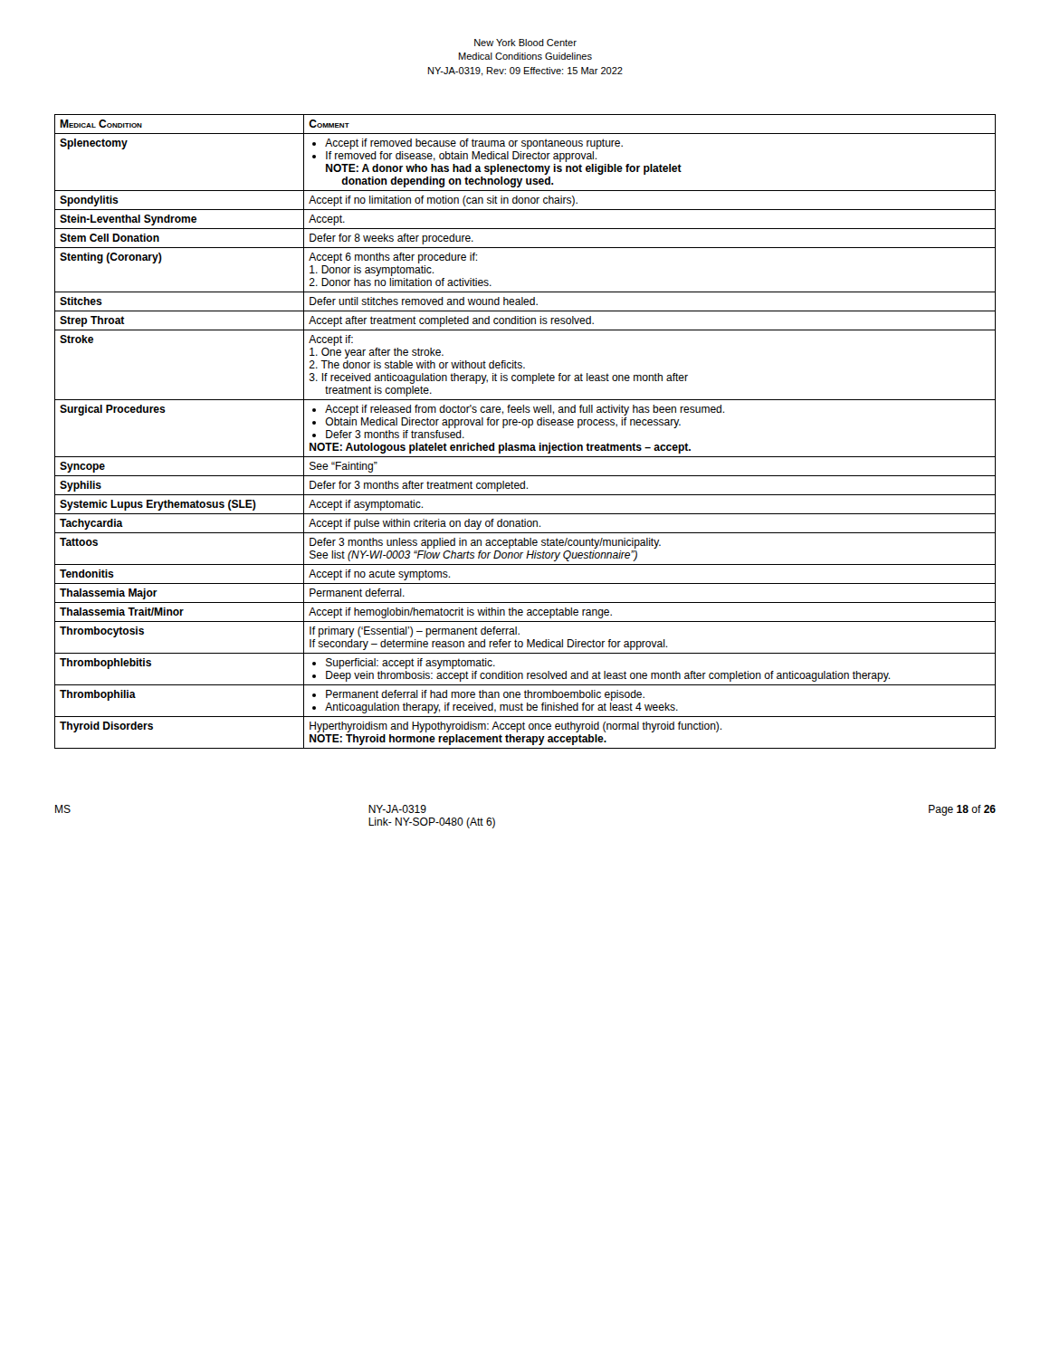New York Blood Center
Medical Conditions Guidelines
NY-JA-0319, Rev: 09 Effective: 15 Mar 2022
| Medical Condition | Comment |
| --- | --- |
| Splenectomy | Accept if removed because of trauma or spontaneous rupture. If removed for disease, obtain Medical Director approval. NOTE: A donor who has had a splenectomy is not eligible for platelet donation depending on technology used. |
| Spondylitis | Accept if no limitation of motion (can sit in donor chairs). |
| Stein-Leventhal Syndrome | Accept. |
| Stem Cell Donation | Defer for 8 weeks after procedure. |
| Stenting (Coronary) | Accept 6 months after procedure if: 1. Donor is asymptomatic. 2. Donor has no limitation of activities. |
| Stitches | Defer until stitches removed and wound healed. |
| Strep Throat | Accept after treatment completed and condition is resolved. |
| Stroke | Accept if: 1. One year after the stroke. 2. The donor is stable with or without deficits. 3. If received anticoagulation therapy, it is complete for at least one month after treatment is complete. |
| Surgical Procedures | Accept if released from doctor's care, feels well, and full activity has been resumed. Obtain Medical Director approval for pre-op disease process, if necessary. Defer 3 months if transfused. NOTE: Autologous platelet enriched plasma injection treatments – accept. |
| Syncope | See “Fainting” |
| Syphilis | Defer for 3 months after treatment completed. |
| Systemic Lupus Erythematosus (SLE) | Accept if asymptomatic. |
| Tachycardia | Accept if pulse within criteria on day of donation. |
| Tattoos | Defer 3 months unless applied in an acceptable state/county/municipality. See list (NY-WI-0003 “Flow Charts for Donor History Questionnaire”) |
| Tendonitis | Accept if no acute symptoms. |
| Thalassemia Major | Permanent deferral. |
| Thalassemia Trait/Minor | Accept if hemoglobin/hematocrit is within the acceptable range. |
| Thrombocytosis | If primary (‘Essential’) – permanent deferral. If secondary – determine reason and refer to Medical Director for approval. |
| Thrombophlebitis | Superficial: accept if asymptomatic. Deep vein thrombosis: accept if condition resolved and at least one month after completion of anticoagulation therapy. |
| Thrombophilia | Permanent deferral if had more than one thromboembolic episode. Anticoagulation therapy, if received, must be finished for at least 4 weeks. |
| Thyroid Disorders | Hyperthyroidism and Hypothyroidism: Accept once euthyroid (normal thyroid function). NOTE: Thyroid hormone replacement therapy acceptable. |
| MS | NY-JA-0319 | Page 18 of 26 |
| | Link- NY-SOP-0480 (Att 6) | |